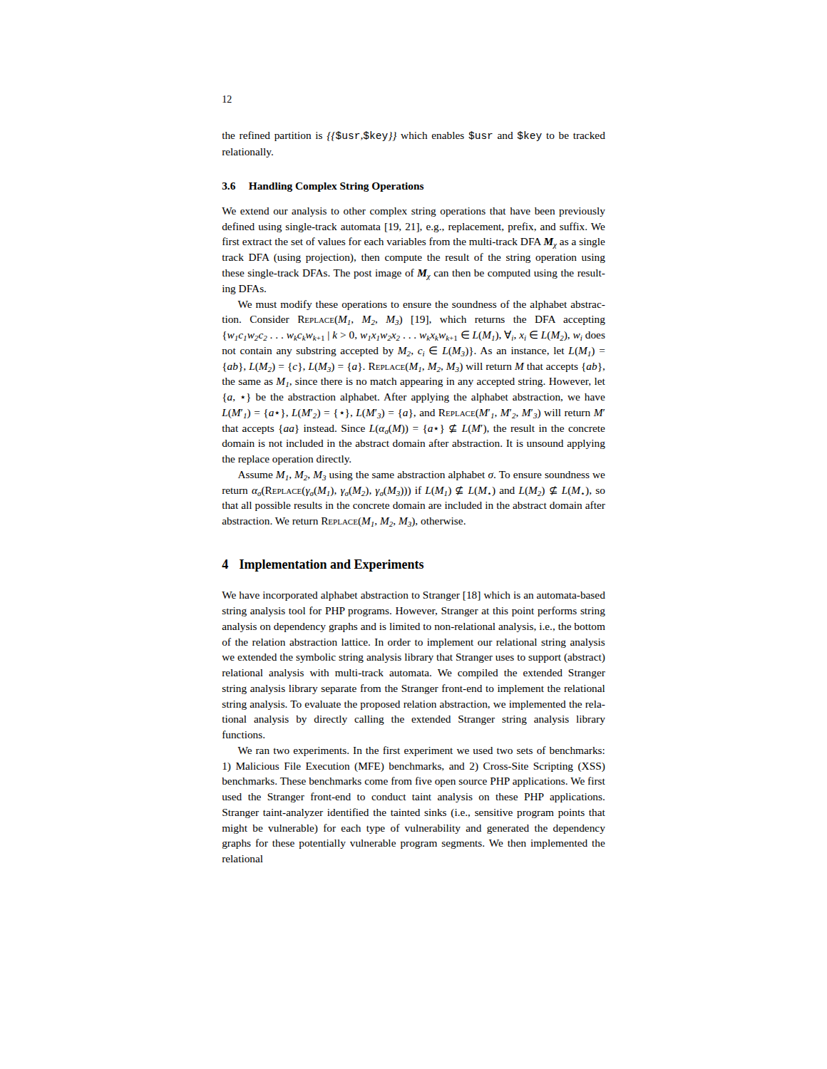12
the refined partition is {{$usr,$key}} which enables $usr and $key to be tracked relationally.
3.6 Handling Complex String Operations
We extend our analysis to other complex string operations that have been previously defined using single-track automata [19, 21], e.g., replacement, prefix, and suffix. We first extract the set of values for each variables from the multi-track DFA Mχ as a single track DFA (using projection), then compute the result of the string operation using these single-track DFAs. The post image of Mχ can then be computed using the resulting DFAs.
We must modify these operations to ensure the soundness of the alphabet abstraction. Consider Replace(M1, M2, M3) [19], which returns the DFA accepting {w1c1w2c2 . . . wkckwk+1 | k > 0, w1x1w2x2 . . . wkxkwk+1 ∈ L(M1), ∀i, xi ∈ L(M2), wi does not contain any substring accepted by M2, ci ∈ L(M3)}. As an instance, let L(M1) = {ab}, L(M2) = {c}, L(M3) = {a}. Replace(M1, M2, M3) will return M that accepts {ab}, the same as M1, since there is no match appearing in any accepted string. However, let {a, ⋆} be the abstraction alphabet. After applying the alphabet abstraction, we have L(M′1) = {a⋆}, L(M′2) = {⋆}, L(M′3) = {a}, and Replace(M′1, M′2, M′3) will return M′ that accepts {aa} instead. Since L(ασ(M)) = {a⋆} ⊈ L(M′), the result in the concrete domain is not included in the abstract domain after abstraction. It is unsound applying the replace operation directly.
Assume M1, M2, M3 using the same abstraction alphabet σ. To ensure soundness we return ασ(Replace(γσ(M1), γσ(M2), γσ(M3))) if L(M1) ⊈ L(M⋆) and L(M2) ⊈ L(M⋆), so that all possible results in the concrete domain are included in the abstract domain after abstraction. We return Replace(M1, M2, M3), otherwise.
4 Implementation and Experiments
We have incorporated alphabet abstraction to Stranger [18] which is an automata-based string analysis tool for PHP programs. However, Stranger at this point performs string analysis on dependency graphs and is limited to non-relational analysis, i.e., the bottom of the relation abstraction lattice. In order to implement our relational string analysis we extended the symbolic string analysis library that Stranger uses to support (abstract) relational analysis with multi-track automata. We compiled the extended Stranger string analysis library separate from the Stranger front-end to implement the relational string analysis. To evaluate the proposed relation abstraction, we implemented the relational analysis by directly calling the extended Stranger string analysis library functions.
We ran two experiments. In the first experiment we used two sets of benchmarks: 1) Malicious File Execution (MFE) benchmarks, and 2) Cross-Site Scripting (XSS) benchmarks. These benchmarks come from five open source PHP applications. We first used the Stranger front-end to conduct taint analysis on these PHP applications. Stranger taint-analyzer identified the tainted sinks (i.e., sensitive program points that might be vulnerable) for each type of vulnerability and generated the dependency graphs for these potentially vulnerable program segments. We then implemented the relational